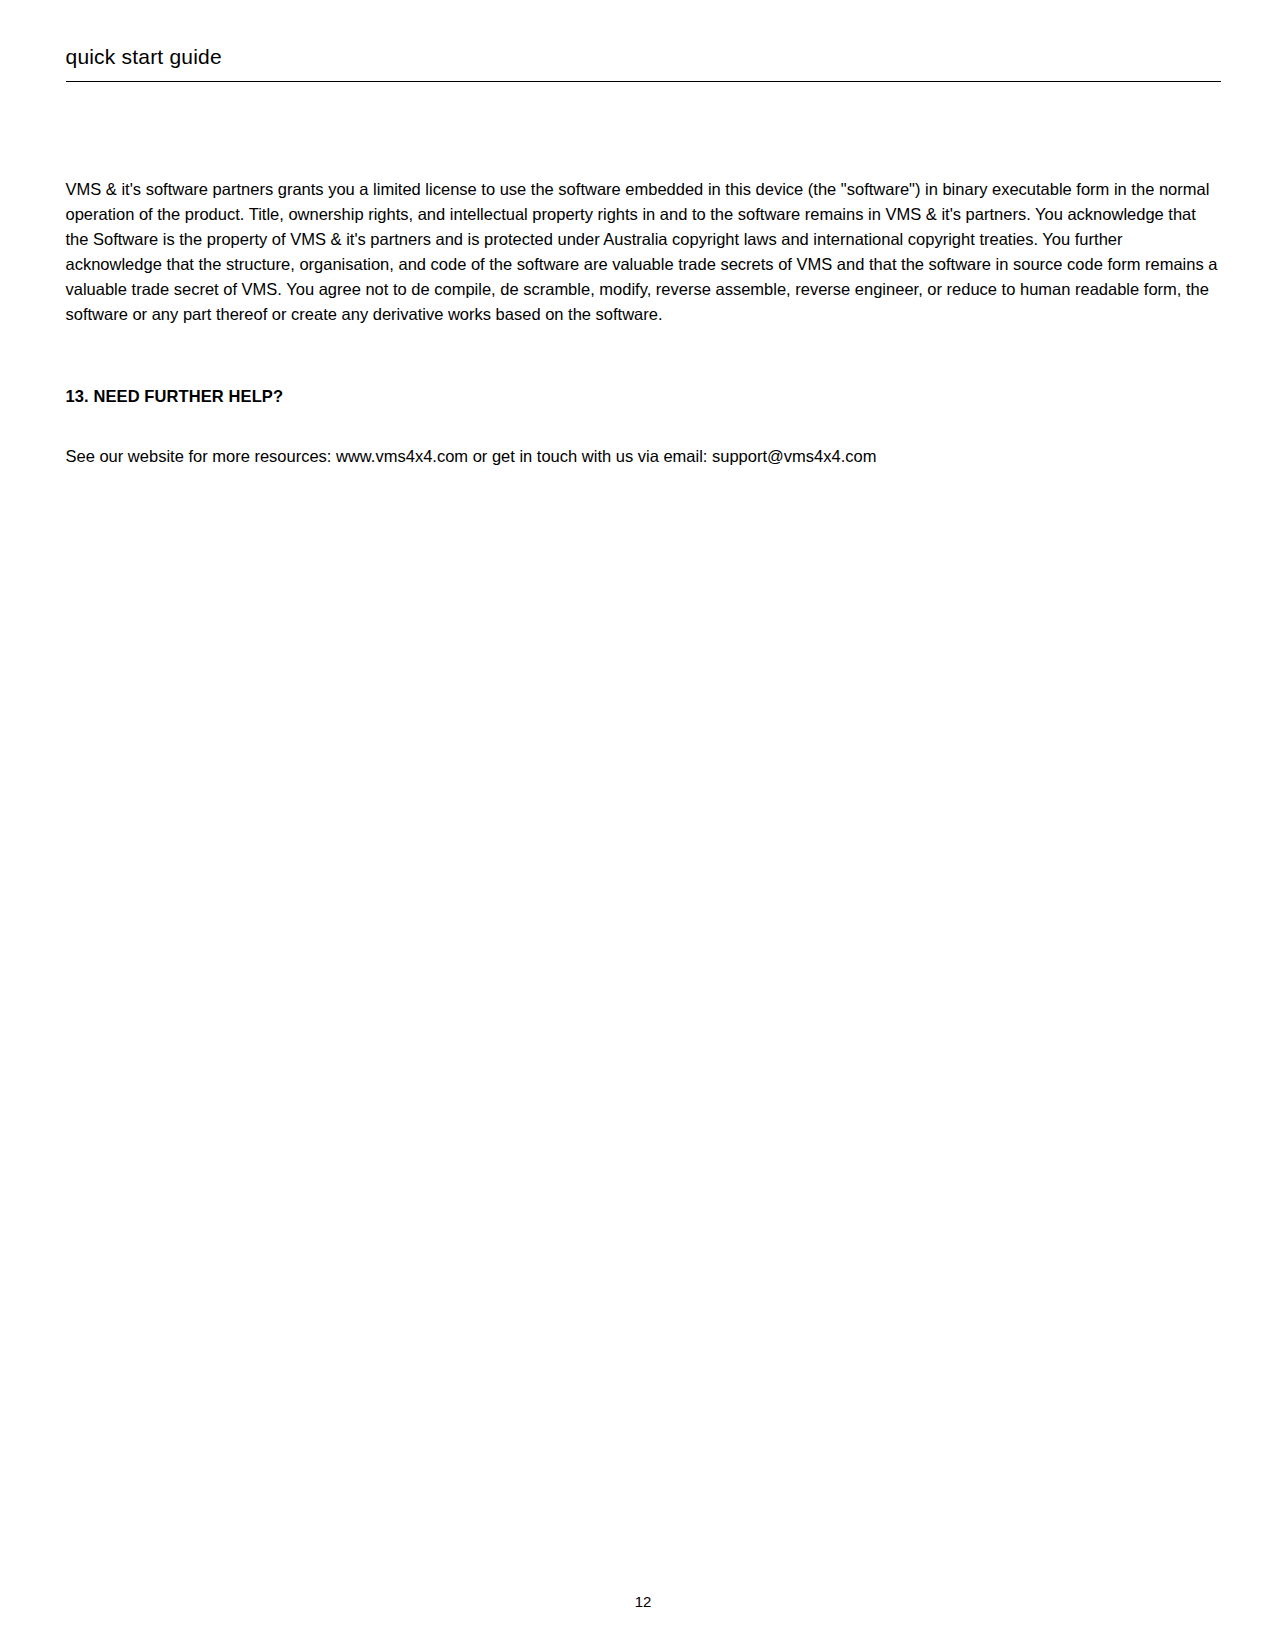quick start guide
VMS & it's software partners grants you a limited license to use the software embedded in this device (the "software") in binary executable form in the normal operation of the product. Title, ownership rights, and intellectual property rights in and to the software remains in VMS & it's partners. You acknowledge that the Software is the property of VMS & it's partners and is protected under Australia copyright laws and international copyright treaties. You further acknowledge that the structure, organisation, and code of the software are valuable trade secrets of VMS and that the software in source code form remains a valuable trade secret of VMS. You agree not to de compile, de scramble, modify, reverse assemble, reverse engineer, or reduce to human readable form, the software or any part thereof or create any derivative works based on the software.
13. NEED FURTHER HELP?
See our website for more resources: www.vms4x4.com or get in touch with us via email: support@vms4x4.com
12